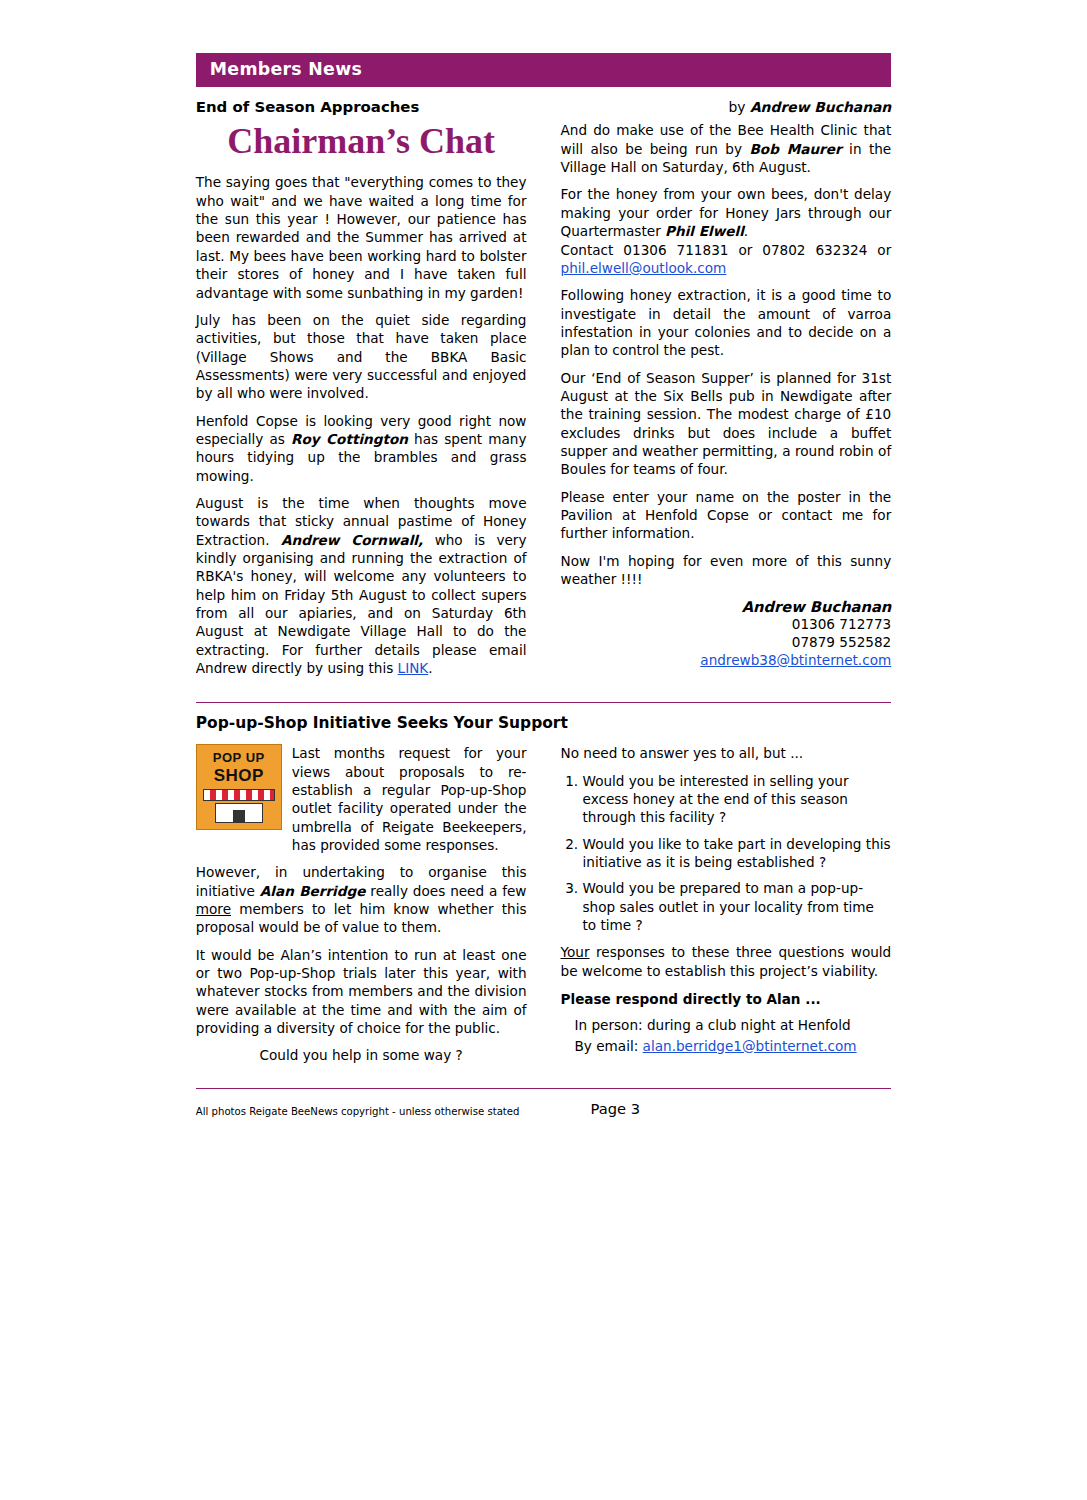Members News
End of Season Approaches by Andrew Buchanan
Chairman’s Chat
The saying goes that "everything comes to they who wait" and we have waited a long time for the sun this year ! However, our patience has been rewarded and the Summer has arrived at last. My bees have been working hard to bolster their stores of honey and I have taken full advantage with some sunbathing in my garden!
July has been on the quiet side regarding activities, but those that have taken place (Village Shows and the BBKA Basic Assessments) were very successful and enjoyed by all who were involved.
Henfold Copse is looking very good right now especially as Roy Cottington has spent many hours tidying up the brambles and grass mowing.
August is the time when thoughts move towards that sticky annual pastime of Honey Extraction. Andrew Cornwall, who is very kindly organising and running the extraction of RBKA's honey, will welcome any volunteers to help him on Friday 5th August to collect supers from all our apiaries, and on Saturday 6th August at Newdigate Village Hall to do the extracting. For further details please email Andrew directly by using this LINK.
And do make use of the Bee Health Clinic that will also be being run by Bob Maurer in the Village Hall on Saturday, 6th August.
For the honey from your own bees, don't delay making your order for Honey Jars through our Quartermaster Phil Elwell.
Contact 01306 711831 or 07802 632324 or phil.elwell@outlook.com
Following honey extraction, it is a good time to investigate in detail the amount of varroa infestation in your colonies and to decide on a plan to control the pest.
Our ‘End of Season Supper’ is planned for 31st August at the Six Bells pub in Newdigate after the training session. The modest charge of £10 excludes drinks but does include a buffet supper and weather permitting, a round robin of Boules for teams of four.
Please enter your name on the poster in the Pavilion at Henfold Copse or contact me for further information.
Now I'm hoping for even more of this sunny weather !!!!
Andrew Buchanan
01306 712773
07879 552582
andrewb38@btinternet.com
Pop-up-Shop Initiative Seeks Your Support
POP UP
SHOP
Last months request for your views about proposals to re-establish a regular Pop-up-Shop outlet facility operated under the umbrella of Reigate Beekeepers, has provided some responses.
However, in undertaking to organise this initiative Alan Berridge really does need a few more members to let him know whether this proposal would be of value to them.
It would be Alan’s intention to run at least one or two Pop-up-Shop trials later this year, with whatever stocks from members and the division were available at the time and with the aim of providing a diversity of choice for the public.
Could you help in some way ?
No need to answer yes to all, but ...
Would you be interested in selling your excess honey at the end of this season through this facility ?
Would you like to take part in developing this initiative as it is being established ?
Would you be prepared to man a pop-up-shop sales outlet in your locality from time to time ?
Your responses to these three questions would be welcome to establish this project’s viability.
Please respond directly to Alan ...
In person: during a club night at Henfold
By email: alan.berridge1@btinternet.com
All photos Reigate BeeNews copyright - unless otherwise stated
Page 3